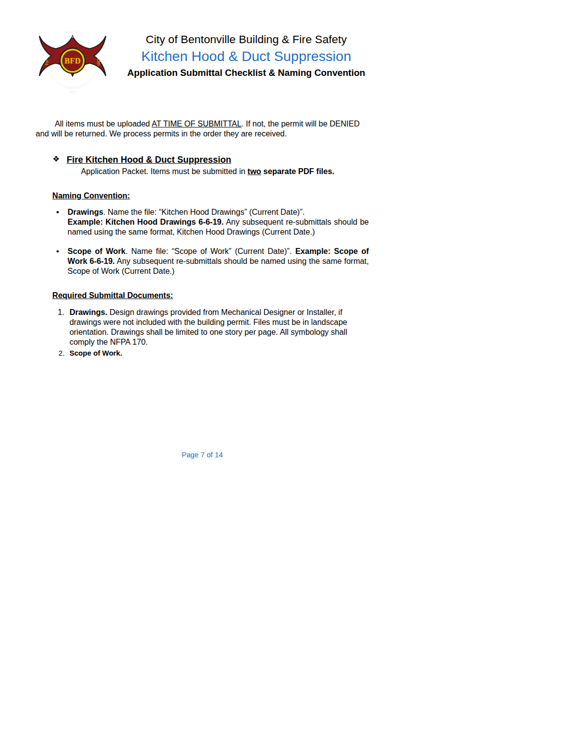BFD Bentonville Arkansas Fire EMS Established 1887 SERVING WITH COURAGE, INTEGRITY, COMPASSION
City of Bentonville Building & Fire Safety
Kitchen Hood & Duct Suppression
Application Submittal Checklist & Naming Convention
All items must be uploaded AT TIME OF SUBMITTAL. If not, the permit will be DENIED and will be returned. We process permits in the order they are received.
Fire Kitchen Hood & Duct Suppression
Application Packet. Items must be submitted in two separate PDF files.
Naming Convention:
Drawings. Name the file: “Kitchen Hood Drawings” (Current Date)”.
Example: Kitchen Hood Drawings 6-6-19. Any subsequent re-submittals should be named using the same format, Kitchen Hood Drawings (Current Date.)
Scope of Work. Name file: “Scope of Work” (Current Date)”. Example: Scope of Work 6-6-19. Any subsequent re-submittals should be named using the same format, Scope of Work (Current Date.)
Required Submittal Documents:
Drawings. Design drawings provided from Mechanical Designer or Installer, if drawings were not included with the building permit. Files must be in landscape orientation. Drawings shall be limited to one story per page. All symbology shall comply the NFPA 170.
Scope of Work.
Page 7 of 14